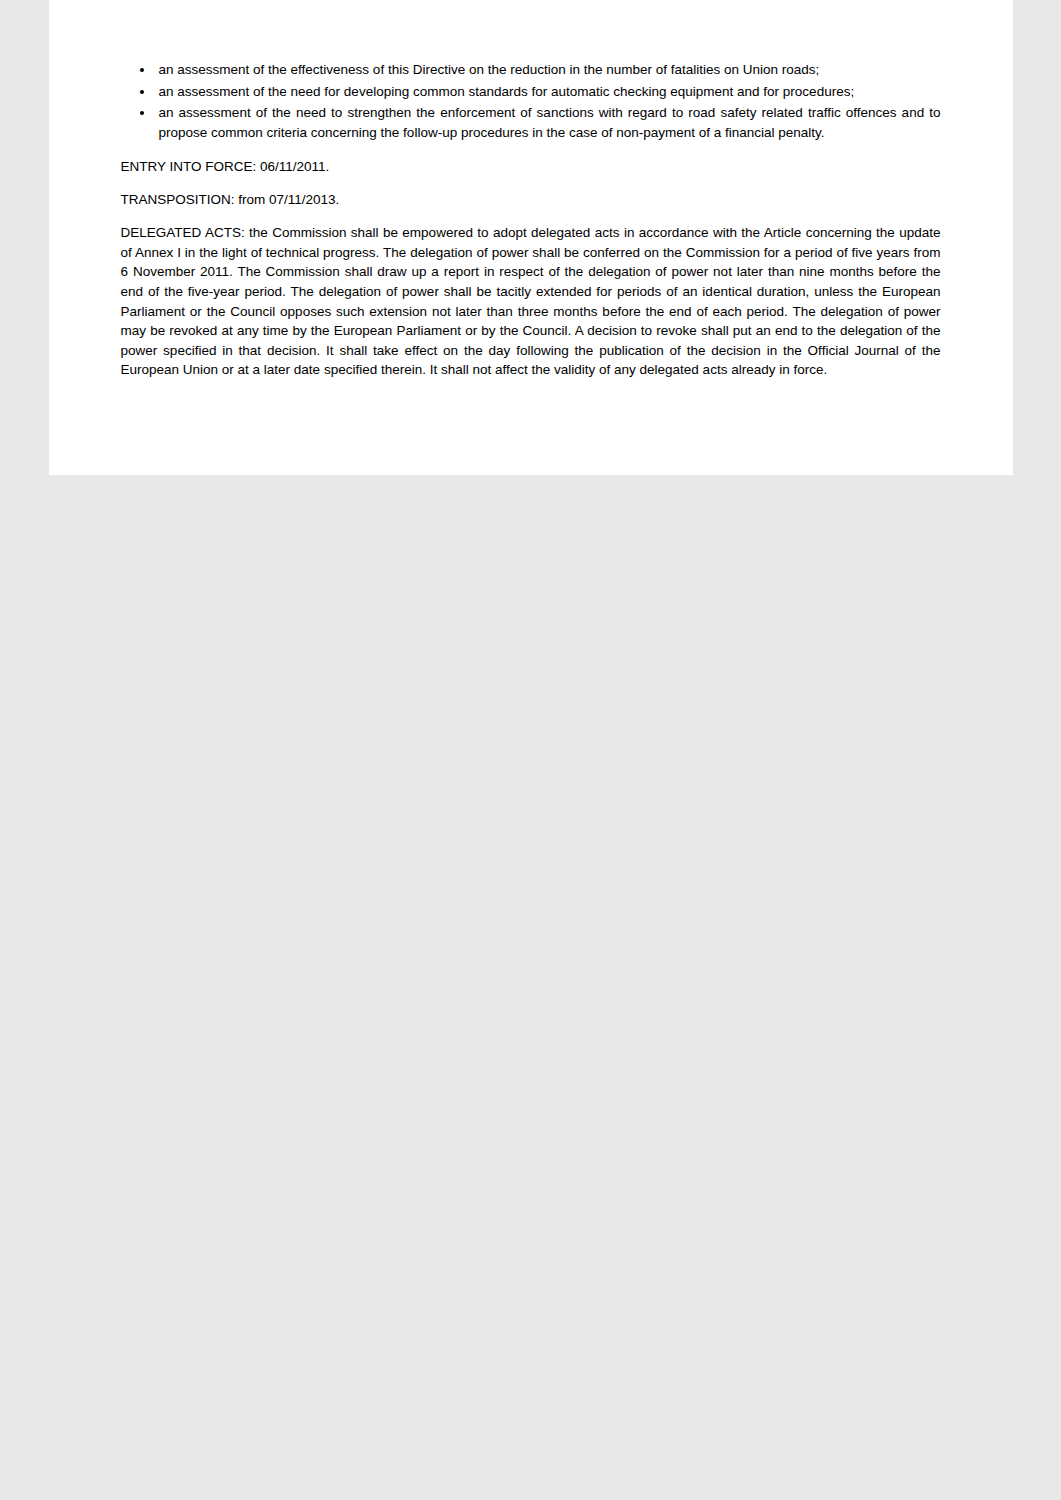an assessment of the effectiveness of this Directive on the reduction in the number of fatalities on Union roads;
an assessment of the need for developing common standards for automatic checking equipment and for procedures;
an assessment of the need to strengthen the enforcement of sanctions with regard to road safety related traffic offences and to propose common criteria concerning the follow-up procedures in the case of non-payment of a financial penalty.
ENTRY INTO FORCE: 06/11/2011.
TRANSPOSITION: from 07/11/2013.
DELEGATED ACTS: the Commission shall be empowered to adopt delegated acts in accordance with the Article concerning the update of Annex I in the light of technical progress. The delegation of power shall be conferred on the Commission for a period of five years from 6 November 2011. The Commission shall draw up a report in respect of the delegation of power not later than nine months before the end of the five-year period. The delegation of power shall be tacitly extended for periods of an identical duration, unless the European Parliament or the Council opposes such extension not later than three months before the end of each period. The delegation of power may be revoked at any time by the European Parliament or by the Council. A decision to revoke shall put an end to the delegation of the power specified in that decision. It shall take effect on the day following the publication of the decision in the Official Journal of the European Union or at a later date specified therein. It shall not affect the validity of any delegated acts already in force.